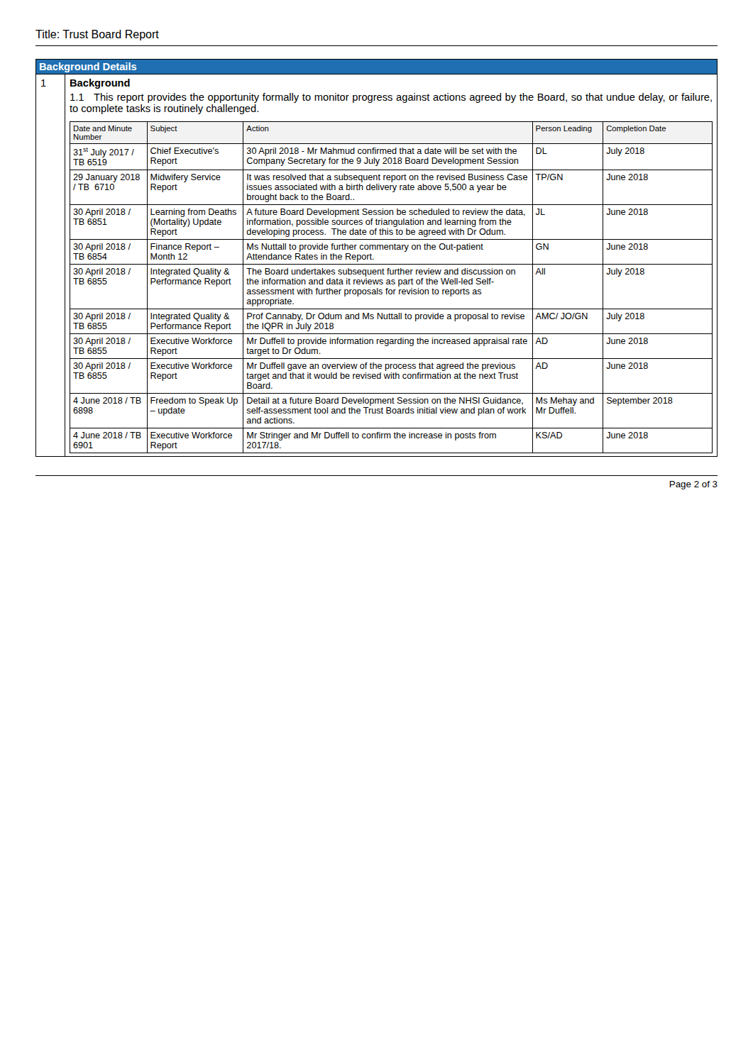Title: Trust Board Report
Background Details
| 1 | Background 1.1 This report provides the opportunity formally to monitor progress against actions agreed by the Board, so that undue delay, or failure, to complete tasks is routinely challenged. / Date and Minute Number / Subject / Action / Person Leading / Completion Date / / --- / --- / --- / --- / --- / / 31 st July 2017 / TB 6519 / Chief Executive's Report / 30 April 2018 - Mr Mahmud confirmed that a date will be set with the Company Secretary for the 9 July 2018 Board Development Session / DL / July 2018 / / 29 January 2018 / TB 6710 / Midwifery Service Report / It was resolved that a subsequent report on the revised Business Case issues associated with a birth delivery rate above 5,500 a year be brought back to the Board.. / TP/GN / June 2018 / / 30 April 2018 / TB 6851 / Learning from Deaths (Mortality) Update Report / A future Board Development Session be scheduled to review the data, information, possible sources of triangulation and learning from the developing process. The date of this to be agreed with Dr Odum. / JL / June 2018 / / 30 April 2018 / TB 6854 / Finance Report – Month 12 / Ms Nuttall to provide further commentary on the Out-patient Attendance Rates in the Report. / GN / June 2018 / / 30 April 2018 / TB 6855 / Integrated Quality & Performance Report / The Board undertakes subsequent further review and discussion on the information and data it reviews as part of the Well-led Self-assessment with further proposals for revision to reports as appropriate. / All / July 2018 / / 30 April 2018 / TB 6855 / Integrated Quality & Performance Report / Prof Cannaby, Dr Odum and Ms Nuttall to provide a proposal to revise the IQPR in July 2018 / AMC/ JO/GN / July 2018 / / 30 April 2018 / TB 6855 / Executive Workforce Report / Mr Duffell to provide information regarding the increased appraisal rate target to Dr Odum. / AD / June 2018 / / 30 April 2018 / TB 6855 / Executive Workforce Report / Mr Duffell gave an overview of the process that agreed the previous target and that it would be revised with confirmation at the next Trust Board. / AD / June 2018 / / 4 June 2018 / TB 6898 / Freedom to Speak Up – update / Detail at a future Board Development Session on the NHSI Guidance, self-assessment tool and the Trust Boards initial view and plan of work and actions. / Ms Mehay and Mr Duffell. / September 2018 / / 4 June 2018 / TB 6901 / Executive Workforce Report / Mr Stringer and Mr Duffell to confirm the increase in posts from 2017/18. / KS/AD / June 2018 / |
Page 2 of 3